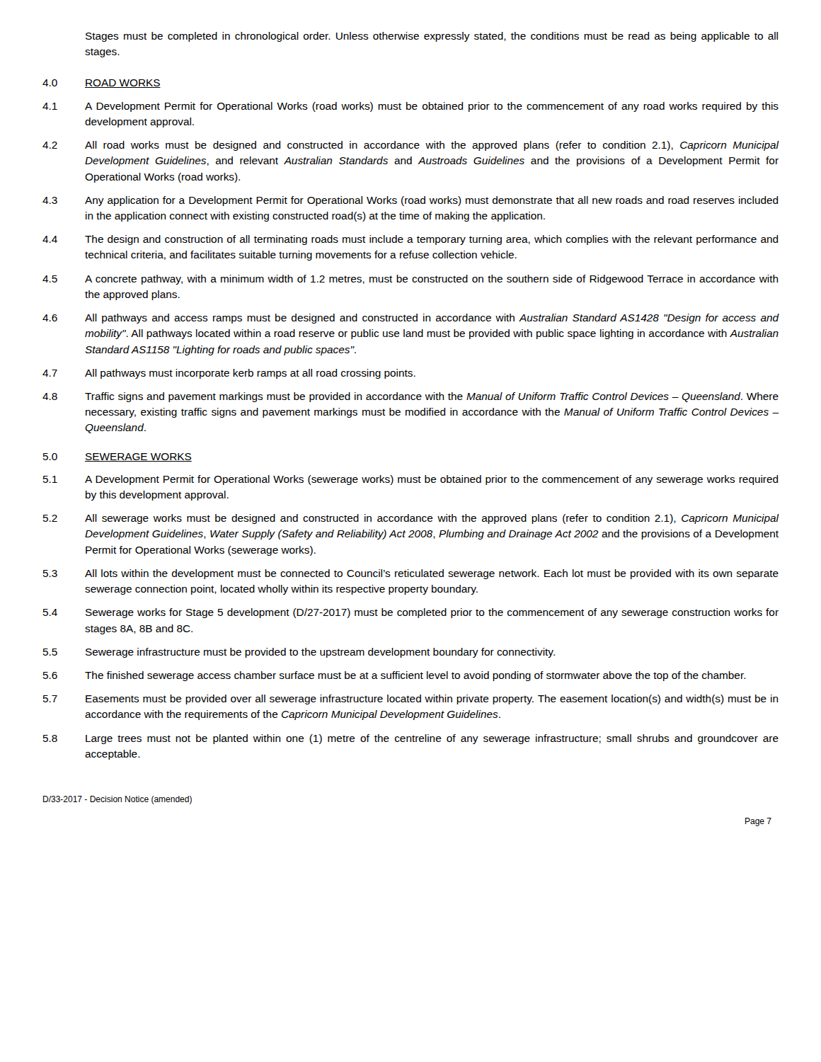Stages must be completed in chronological order. Unless otherwise expressly stated, the conditions must be read as being applicable to all stages.
4.0
ROAD WORKS
4.1
A Development Permit for Operational Works (road works) must be obtained prior to the commencement of any road works required by this development approval.
4.2
All road works must be designed and constructed in accordance with the approved plans (refer to condition 2.1), Capricorn Municipal Development Guidelines, and relevant Australian Standards and Austroads Guidelines and the provisions of a Development Permit for Operational Works (road works).
4.3
Any application for a Development Permit for Operational Works (road works) must demonstrate that all new roads and road reserves included in the application connect with existing constructed road(s) at the time of making the application.
4.4
The design and construction of all terminating roads must include a temporary turning area, which complies with the relevant performance and technical criteria, and facilitates suitable turning movements for a refuse collection vehicle.
4.5
A concrete pathway, with a minimum width of 1.2 metres, must be constructed on the southern side of Ridgewood Terrace in accordance with the approved plans.
4.6
All pathways and access ramps must be designed and constructed in accordance with Australian Standard AS1428 "Design for access and mobility". All pathways located within a road reserve or public use land must be provided with public space lighting in accordance with Australian Standard AS1158 "Lighting for roads and public spaces".
4.7
All pathways must incorporate kerb ramps at all road crossing points.
4.8
Traffic signs and pavement markings must be provided in accordance with the Manual of Uniform Traffic Control Devices – Queensland. Where necessary, existing traffic signs and pavement markings must be modified in accordance with the Manual of Uniform Traffic Control Devices – Queensland.
5.0
SEWERAGE WORKS
5.1
A Development Permit for Operational Works (sewerage works) must be obtained prior to the commencement of any sewerage works required by this development approval.
5.2
All sewerage works must be designed and constructed in accordance with the approved plans (refer to condition 2.1), Capricorn Municipal Development Guidelines, Water Supply (Safety and Reliability) Act 2008, Plumbing and Drainage Act 2002 and the provisions of a Development Permit for Operational Works (sewerage works).
5.3
All lots within the development must be connected to Council’s reticulated sewerage network. Each lot must be provided with its own separate sewerage connection point, located wholly within its respective property boundary.
5.4
Sewerage works for Stage 5 development (D/27-2017) must be completed prior to the commencement of any sewerage construction works for stages 8A, 8B and 8C.
5.5
Sewerage infrastructure must be provided to the upstream development boundary for connectivity.
5.6
The finished sewerage access chamber surface must be at a sufficient level to avoid ponding of stormwater above the top of the chamber.
5.7
Easements must be provided over all sewerage infrastructure located within private property. The easement location(s) and width(s) must be in accordance with the requirements of the Capricorn Municipal Development Guidelines.
5.8
Large trees must not be planted within one (1) metre of the centreline of any sewerage infrastructure; small shrubs and groundcover are acceptable.
D/33-2017 - Decision Notice (amended)
Page 7